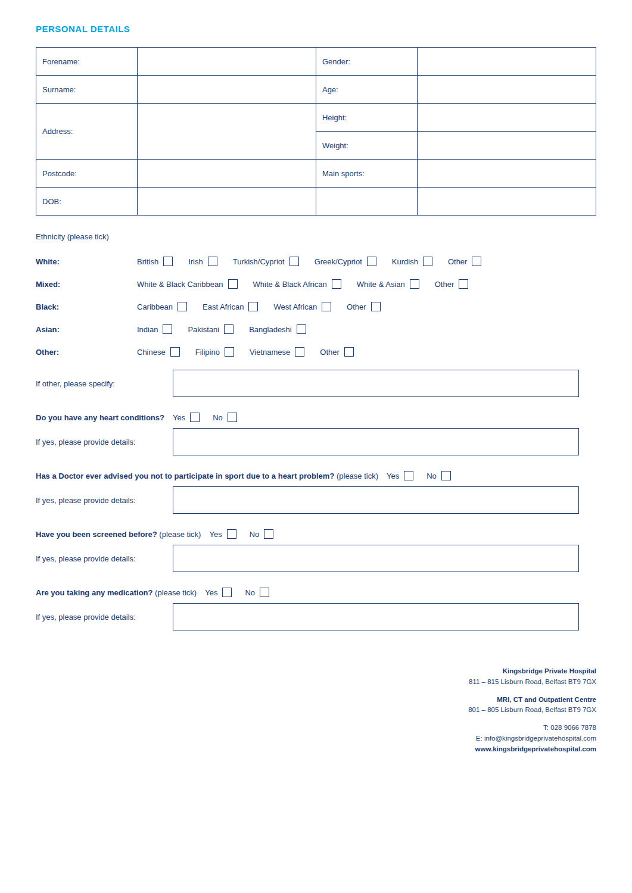PERSONAL DETAILS
| Forename: | | Gender: | |
| Surname: | | Age: | |
| Address: | | Height: | |
| Weight: | |
| Postcode: | | Main sports: | |
| DOB: | | | |
Ethnicity (please tick)
White: British Irish Turkish/Cypriot Greek/Cypriot Kurdish Other
Mixed: White & Black Caribbean White & Black African White & Asian Other
Black: Caribbean East African West African Other
Asian: Indian Pakistani Bangladeshi
Other: Chinese Filipino Vietnamese Other
If other, please specify:
Do you have any heart conditions? Yes No
If yes, please provide details:
Has a Doctor ever advised you not to participate in sport due to a heart problem? (please tick) Yes No
If yes, please provide details:
Have you been screened before? (please tick) Yes No
If yes, please provide details:
Are you taking any medication? (please tick) Yes No
If yes, please provide details:
Kingsbridge Private Hospital
811 – 815 Lisburn Road, Belfast BT9 7GX MRI, CT and Outpatient Centre
801 – 805 Lisburn Road, Belfast BT9 7GX T: 028 9066 7878
E: info@kingsbridgeprivatehospital.com
www.kingsbridgeprivatehospital.com